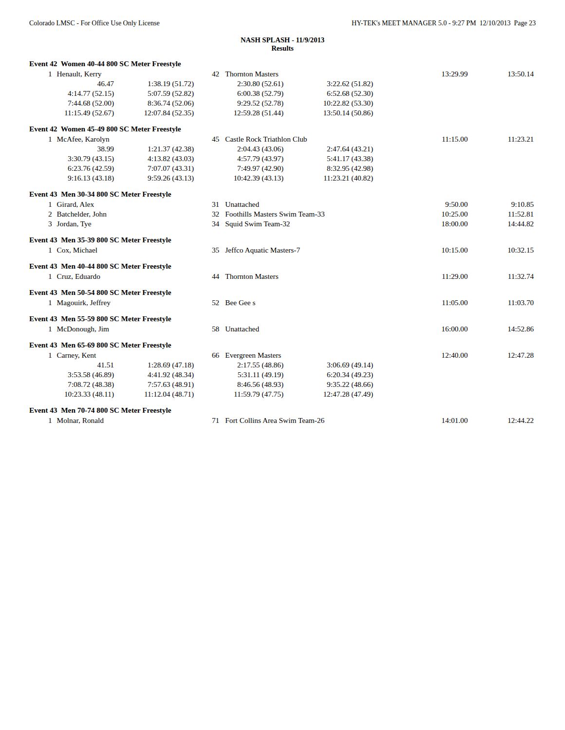Colorado LMSC - For Office Use Only License
HY-TEK's MEET MANAGER 5.0 - 9:27 PM 12/10/2013 Page 23
NASH SPLASH - 11/9/2013
Results
Event 42 Women 40-44 800 SC Meter Freestyle
| 1 | Henault, Kerry | 42 | Thornton Masters | 13:29.99 | 13:50.14 |
| 46.47 | 1:38.19 (51.72) | 2:30.80 (52.61) | 3:22.62 (51.82) | |
| 4:14.77 (52.15) | 5:07.59 (52.82) | 6:00.38 (52.79) | 6:52.68 (52.30) | |
| 7:44.68 (52.00) | 8:36.74 (52.06) | 9:29.52 (52.78) | 10:22.82 (53.30) | |
| 11:15.49 (52.67) | 12:07.84 (52.35) | 12:59.28 (51.44) | 13:50.14 (50.86) | |
Event 42 Women 45-49 800 SC Meter Freestyle
| 1 | McAfee, Karolyn | 45 | Castle Rock Triathlon Club | 11:15.00 | 11:23.21 |
| 38.99 | 1:21.37 (42.38) | 2:04.43 (43.06) | 2:47.64 (43.21) | |
| 3:30.79 (43.15) | 4:13.82 (43.03) | 4:57.79 (43.97) | 5:41.17 (43.38) | |
| 6:23.76 (42.59) | 7:07.07 (43.31) | 7:49.97 (42.90) | 8:32.95 (42.98) | |
| 9:16.13 (43.18) | 9:59.26 (43.13) | 10:42.39 (43.13) | 11:23.21 (40.82) | |
Event 43 Men 30-34 800 SC Meter Freestyle
| 1 | Girard, Alex | 31 | Unattached | 9:50.00 | 9:10.85 |
| 2 | Batchelder, John | 32 | Foothills Masters Swim Team-33 | 10:25.00 | 11:52.81 |
| 3 | Jordan, Tye | 34 | Squid Swim Team-32 | 18:00.00 | 14:44.82 |
Event 43 Men 35-39 800 SC Meter Freestyle
| 1 | Cox, Michael | 35 | Jeffco Aquatic Masters-7 | 10:15.00 | 10:32.15 |
Event 43 Men 40-44 800 SC Meter Freestyle
| 1 | Cruz, Eduardo | 44 | Thornton Masters | 11:29.00 | 11:32.74 |
Event 43 Men 50-54 800 SC Meter Freestyle
| 1 | Magouirk, Jeffrey | 52 | Bee Gee s | 11:05.00 | 11:03.70 |
Event 43 Men 55-59 800 SC Meter Freestyle
| 1 | McDonough, Jim | 58 | Unattached | 16:00.00 | 14:52.86 |
Event 43 Men 65-69 800 SC Meter Freestyle
| 1 | Carney, Kent | 66 | Evergreen Masters | 12:40.00 | 12:47.28 |
| 41.51 | 1:28.69 (47.18) | 2:17.55 (48.86) | 3:06.69 (49.14) | |
| 3:53.58 (46.89) | 4:41.92 (48.34) | 5:31.11 (49.19) | 6:20.34 (49.23) | |
| 7:08.72 (48.38) | 7:57.63 (48.91) | 8:46.56 (48.93) | 9:35.22 (48.66) | |
| 10:23.33 (48.11) | 11:12.04 (48.71) | 11:59.79 (47.75) | 12:47.28 (47.49) | |
Event 43 Men 70-74 800 SC Meter Freestyle
| 1 | Molnar, Ronald | 71 | Fort Collins Area Swim Team-26 | 14:01.00 | 12:44.22 |